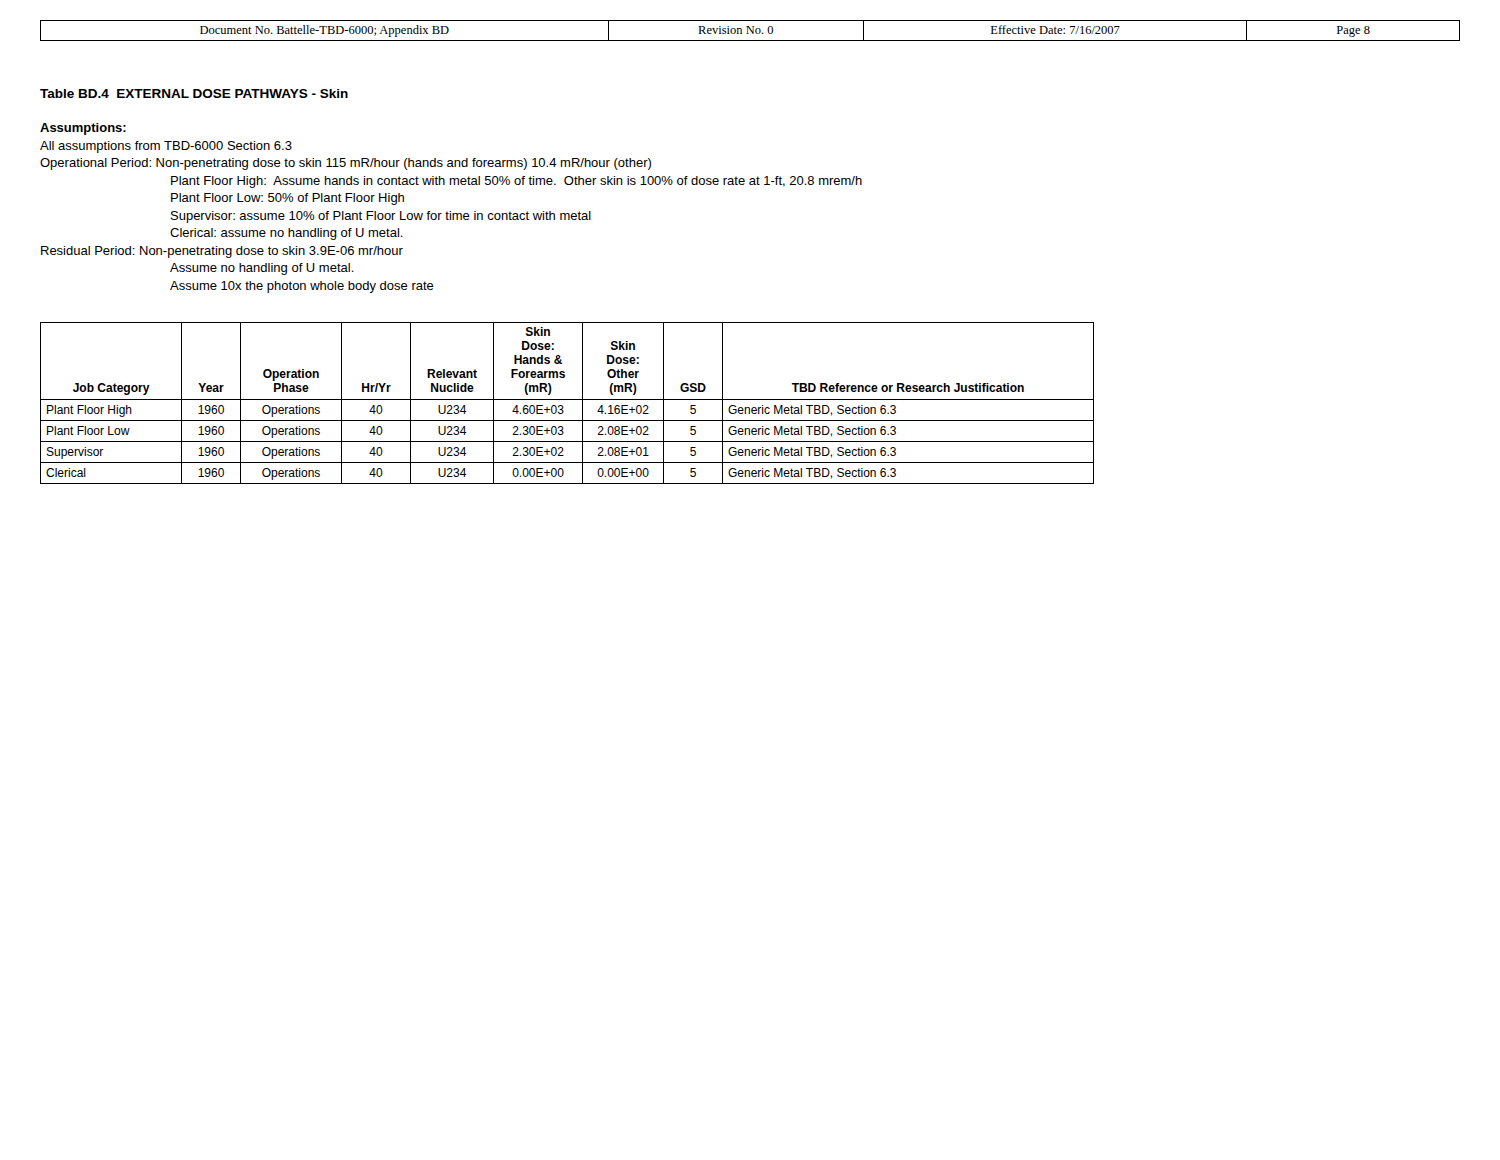| Document No. Battelle-TBD-6000; Appendix BD | Revision No. 0 | Effective Date: 7/16/2007 | Page 8 |
Table BD.4 EXTERNAL DOSE PATHWAYS - Skin
Assumptions:
All assumptions from TBD-6000 Section 6.3
Operational Period: Non-penetrating dose to skin 115 mR/hour (hands and forearms) 10.4 mR/hour (other)
Plant Floor High: Assume hands in contact with metal 50% of time. Other skin is 100% of dose rate at 1-ft, 20.8 mrem/h
Plant Floor Low: 50% of Plant Floor High
Supervisor: assume 10% of Plant Floor Low for time in contact with metal
Clerical: assume no handling of U metal.
Residual Period: Non-penetrating dose to skin 3.9E-06 mr/hour
Assume no handling of U metal.
Assume 10x the photon whole body dose rate
| Job Category | Year | Operation Phase | Hr/Yr | Relevant Nuclide | Skin Dose: Hands & Forearms (mR) | Skin Dose: Other (mR) | GSD | TBD Reference or Research Justification |
| --- | --- | --- | --- | --- | --- | --- | --- | --- |
| Plant Floor High | 1960 | Operations | 40 | U234 | 4.60E+03 | 4.16E+02 | 5 | Generic Metal TBD, Section 6.3 |
| Plant Floor Low | 1960 | Operations | 40 | U234 | 2.30E+03 | 2.08E+02 | 5 | Generic Metal TBD, Section 6.3 |
| Supervisor | 1960 | Operations | 40 | U234 | 2.30E+02 | 2.08E+01 | 5 | Generic Metal TBD, Section 6.3 |
| Clerical | 1960 | Operations | 40 | U234 | 0.00E+00 | 0.00E+00 | 5 | Generic Metal TBD, Section 6.3 |